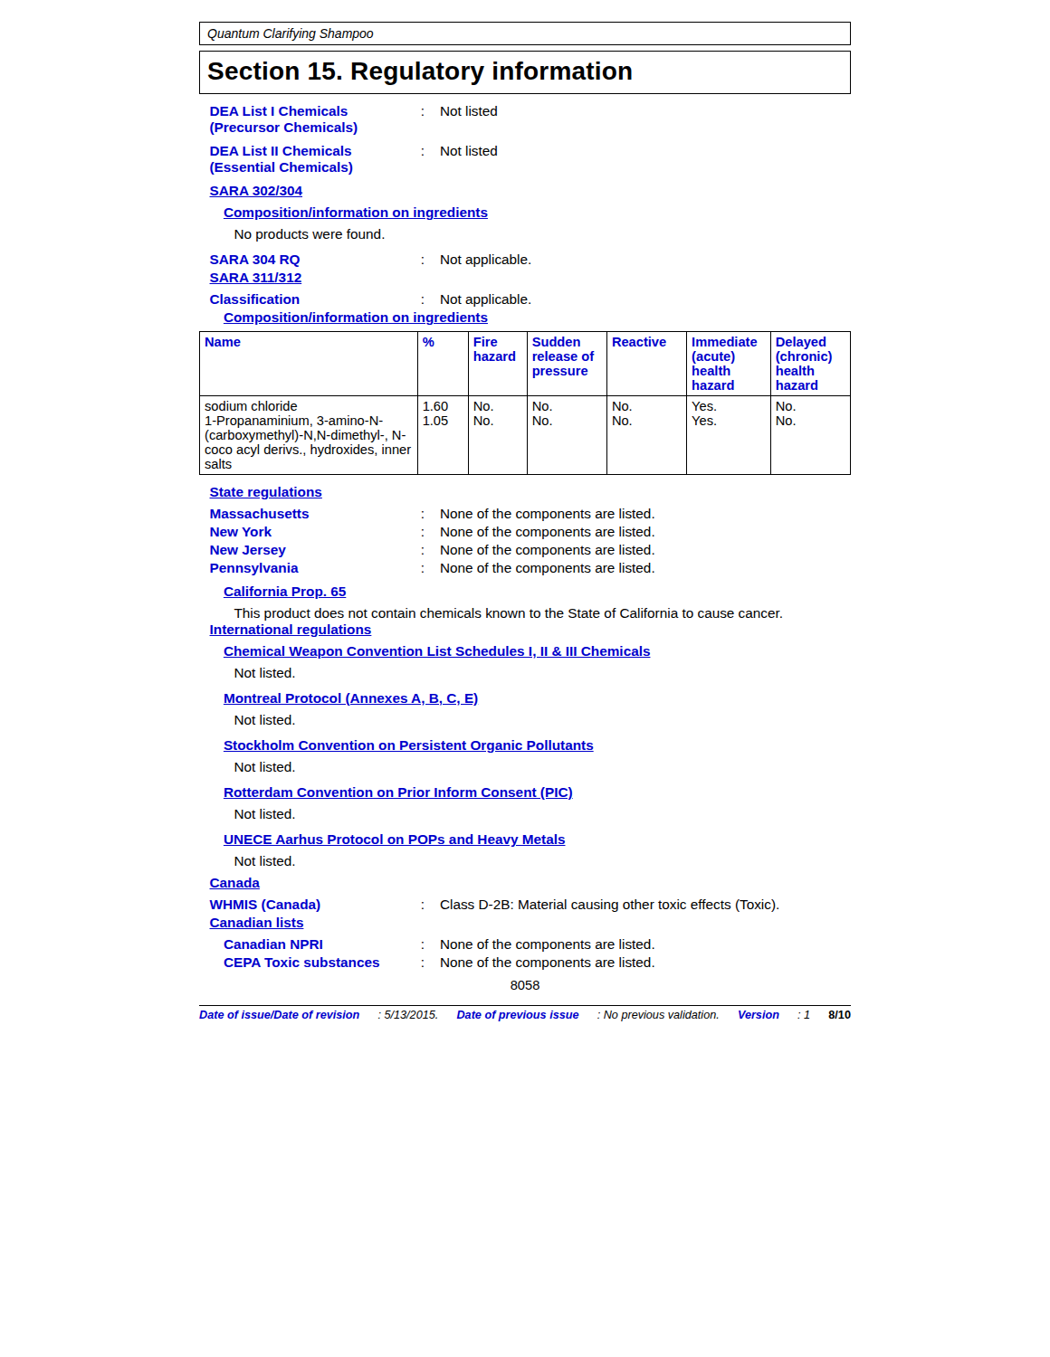Quantum Clarifying Shampoo
Section 15. Regulatory information
DEA List I Chemicals
(Precursor Chemicals)
:
Not listed
DEA List II Chemicals
(Essential Chemicals)
:
Not listed
SARA 302/304
Composition/information on ingredients
No products were found.
SARA 304 RQ
:
Not applicable.
SARA 311/312
Classification
:
Not applicable.
Composition/information on ingredients
| Name | % | Fire hazard | Sudden release of pressure | Reactive | Immediate (acute) health hazard | Delayed (chronic) health hazard |
| --- | --- | --- | --- | --- | --- | --- |
| sodium chloride 1-Propanaminium, 3-amino-N-(carboxymethyl)-N,N-dimethyl-, N-coco acyl derivs., hydroxides, inner salts | 1.60 1.05 | No. No. | No. No. | No. No. | Yes. Yes. | No. No. |
State regulations
Massachusetts
:
None of the components are listed.
New York
:
None of the components are listed.
New Jersey
:
None of the components are listed.
Pennsylvania
:
None of the components are listed.
California Prop. 65
This product does not contain chemicals known to the State of California to cause cancer.
International regulations
Chemical Weapon Convention List Schedules I, II & III Chemicals
Not listed.
Montreal Protocol (Annexes A, B, C, E)
Not listed.
Stockholm Convention on Persistent Organic Pollutants
Not listed.
Rotterdam Convention on Prior Inform Consent (PIC)
Not listed.
UNECE Aarhus Protocol on POPs and Heavy Metals
Not listed.
Canada
WHMIS (Canada)
:
Class D-2B: Material causing other toxic effects (Toxic).
Canadian lists
Canadian NPRI
:
None of the components are listed.
CEPA Toxic substances
:
None of the components are listed.
8058
Date of issue/Date of revision
: 5/13/2015.
Date of previous issue
: No previous validation.
Version
: 1
8/10